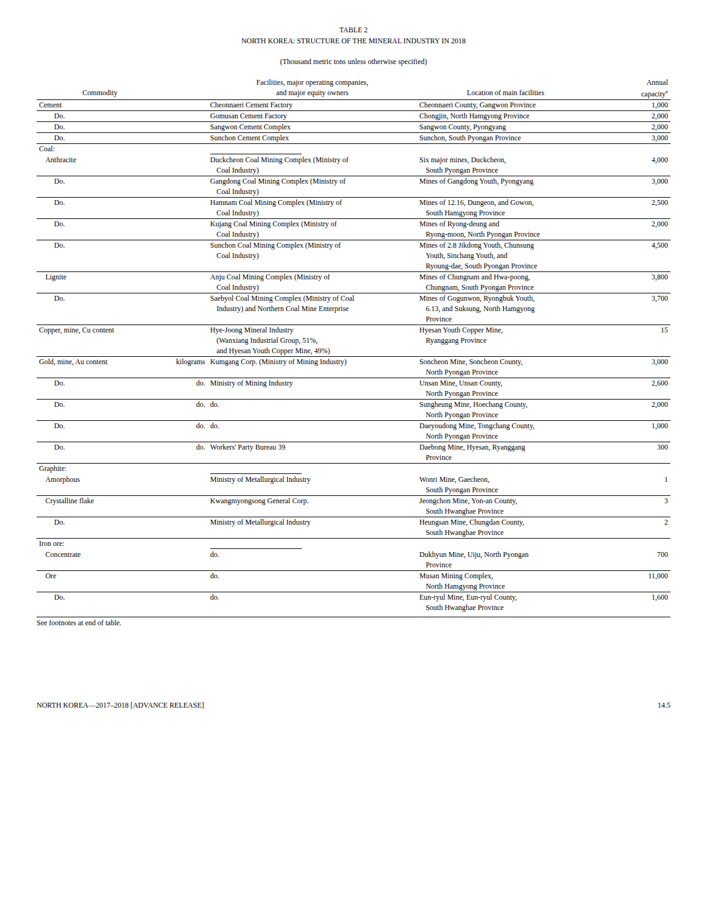TABLE 2
NORTH KOREA: STRUCTURE OF THE MINERAL INDUSTRY IN 2018
(Thousand metric tons unless otherwise specified)
| | | Facilities, major operating companies, | | Annual |
| --- | --- | --- | --- | --- |
| Commodity | | and major equity owners | Location of main facilities | capacity e |
| Cement | | Cheonnaeri Cement Factory | Cheonnaeri County, Gangwon Province | 1,000 |
| Do. | | Gomusan Cement Factory | Chongjin, North Hamgyong Province | 2,000 |
| Do. | | Sangwon Cement Complex | Sangwon County, Pyongyang | 2,000 |
| Do. | | Sunchon Cement Complex | Sunchon, South Pyongan Province | 3,000 |
| Coal: | | | | |
| Anthracite | | Duckcheon Coal Mining Complex (Ministry of | Six major mines, Duckcheon, | 4,000 |
| | | Coal Industry) | South Pyongan Province | |
| Do. | | Gangdong Coal Mining Complex (Ministry of | Mines of Gangdong Youth, Pyongyang | 3,000 |
| | | Coal Industry) | | |
| Do. | | Hamnam Coal Mining Complex (Ministry of | Mines of 12.16, Dungeon, and Gowon, | 2,500 |
| | | Coal Industry) | South Hamgyong Province | |
| Do. | | Kujang Coal Mining Complex (Ministry of | Mines of Ryong-deung and | 2,000 |
| | | Coal Industry) | Ryong-moon, North Pyongan Province | |
| Do. | | Sunchon Coal Mining Complex (Ministry of | Mines of 2.8 Jikdong Youth, Chunsung | 4,500 |
| | | Coal Industry) | Youth, Sinchang Youth, and | |
| | | | Ryoung-dae, South Pyongan Province | |
| Lignite | | Anju Coal Mining Complex (Ministry of | Mines of Chungnam and Hwa-poong, | 3,800 |
| | | Coal Industry) | Chungnam, South Pyongan Province | |
| Do. | | Saebyol Coal Mining Complex (Ministry of Coal | Mines of Gogunwon, Ryongbuk Youth, | 3,700 |
| | | Industry) and Northern Coal Mine Enterprise | 6.13, and Suksung, North Hamgyong | |
| | | | Province | |
| Copper, mine, Cu content | | Hye-Joong Mineral Industry | Hyesan Youth Copper Mine, | 15 |
| | | (Wanxiang Industrial Group, 51%, | Ryanggang Province | |
| | | and Hyesan Youth Copper Mine, 49%) | | |
| Gold, mine, Au content | kilograms | Kumgang Corp. (Ministry of Mining Industry) | Soncheon Mine, Soncheon County, | 3,000 |
| | | | North Pyongan Province | |
| Do. | do. | Ministry of Mining Industry | Unsan Mine, Unsan County, | 2,600 |
| | | | North Pyongan Province | |
| Do. | do. | do. | Sungheung Mine, Hoechang County, | 2,000 |
| | | | North Pyongan Province | |
| Do. | do. | do. | Daeyoudong Mine, Tongchang County, | 1,000 |
| | | | North Pyongan Province | |
| Do. | do. | Workers' Party Bureau 39 | Daebong Mine, Hyesan, Ryanggang | 300 |
| | | | Province | |
| Graphite: | | | | |
| Amorphous | | Ministry of Metallurgical Industry | Wonri Mine, Gaecheon, | 1 |
| | | | South Pyongan Province | |
| Crystalline flake | | Kwangmyongsong General Corp. | Jeongchon Mine, Yon-an County, | 3 |
| | | | South Hwanghae Province | |
| Do. | | Ministry of Metallurgical Industry | Heungsan Mine, Chungdan County, | 2 |
| | | | South Hwanghae Province | |
| Iron ore: | | | | |
| Concentrate | | do. | Dukhyun Mine, Uiju, North Pyongan | 700 |
| | | | Province | |
| Ore | | do. | Musan Mining Complex, | 11,000 |
| | | | North Hamgyong Province | |
| Do. | | do. | Eun-ryul Mine, Eun-ryul County, | 1,600 |
| | | | South Hwanghae Province | |
See footnotes at end of table.
NORTH KOREA—2017–2018 [ADVANCE RELEASE] 14.5